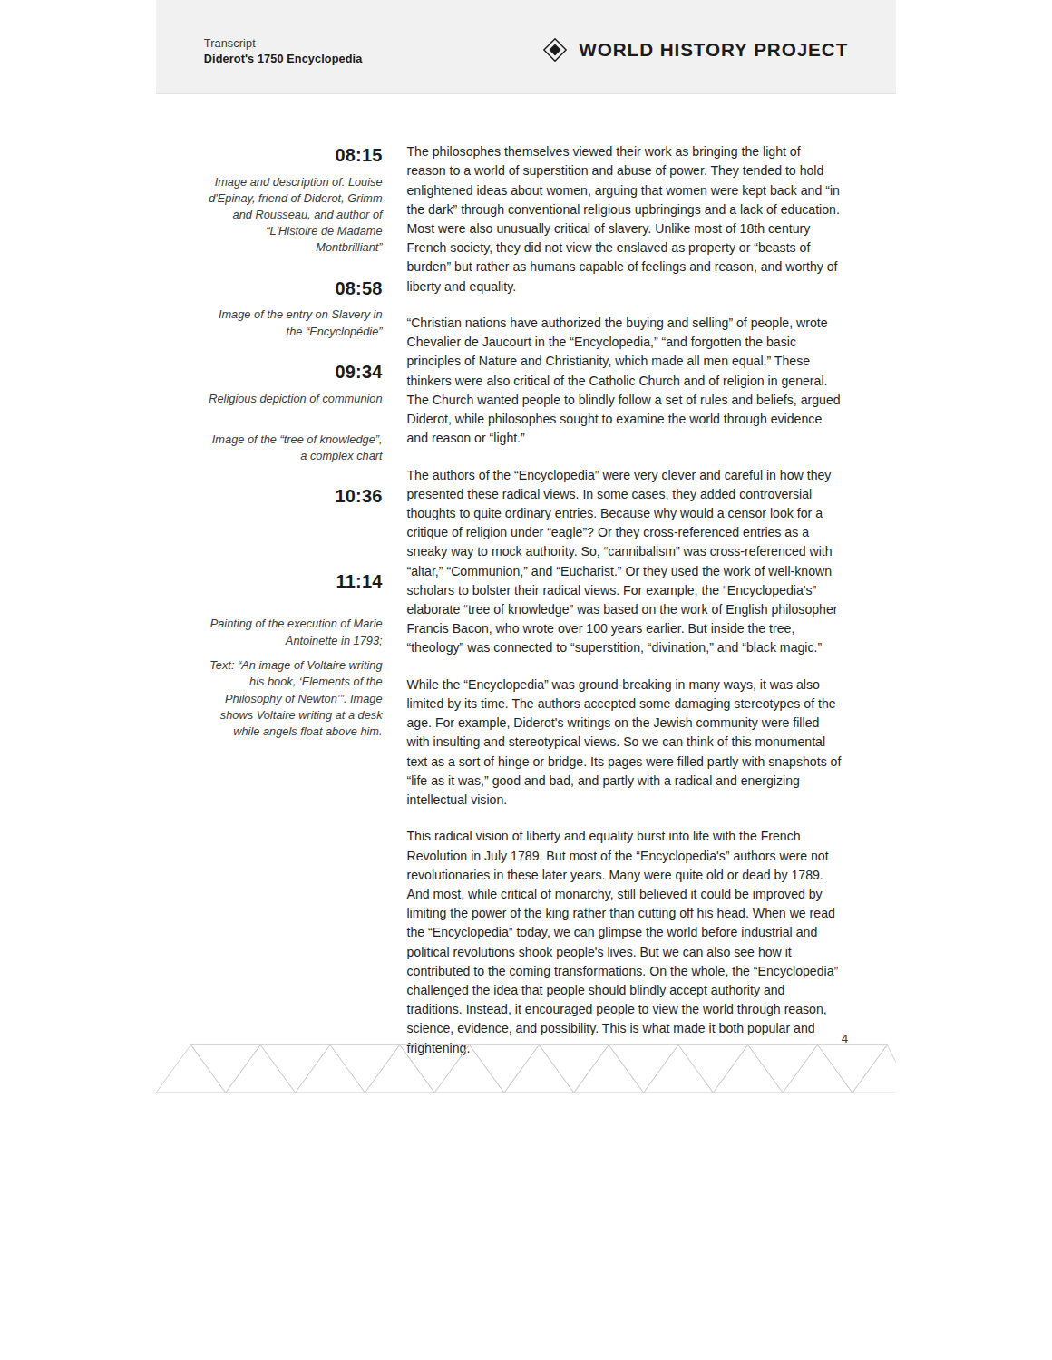Transcript
Diderot's 1750 Encyclopedia
WORLD HISTORY PROJECT
08:15
Image and description of: Louise d'Epinay, friend of Diderot, Grimm and Rousseau, and author of “L'Histoire de Madame Montbrilliant”
08:58
Image of the entry on Slavery in the “Encyclopédie”
09:34
Religious depiction of communion
Image of the “tree of knowledge”, a complex chart
10:36
11:14
Painting of the execution of Marie Antoinette in 1793;
Text: “An image of Voltaire writing his book, ‘Elements of the Philosophy of Newton’”. Image shows Voltaire writing at a desk while angels float above him.
The philosophes themselves viewed their work as bringing the light of reason to a world of superstition and abuse of power. They tended to hold enlightened ideas about women, arguing that women were kept back and “in the dark” through conventional religious upbringings and a lack of education. Most were also unusually critical of slavery. Unlike most of 18th century French society, they did not view the enslaved as property or “beasts of burden” but rather as humans capable of feelings and reason, and worthy of liberty and equality.
“Christian nations have authorized the buying and selling” of people, wrote Chevalier de Jaucourt in the “Encyclopedia,” “and forgotten the basic principles of Nature and Christianity, which made all men equal.” These thinkers were also critical of the Catholic Church and of religion in general. The Church wanted people to blindly follow a set of rules and beliefs, argued Diderot, while philosophes sought to examine the world through evidence and reason or “light.”
The authors of the “Encyclopedia” were very clever and careful in how they presented these radical views. In some cases, they added controversial thoughts to quite ordinary entries. Because why would a censor look for a critique of religion under “eagle”? Or they cross-referenced entries as a sneaky way to mock authority. So, “cannibalism” was cross-referenced with “altar,” “Communion,” and “Eucharist.” Or they used the work of well-known scholars to bolster their radical views. For example, the “Encyclopedia's” elaborate “tree of knowledge” was based on the work of English philosopher Francis Bacon, who wrote over 100 years earlier. But inside the tree, “theology” was connected to “superstition, “divination,” and “black magic.”
While the “Encyclopedia” was ground-breaking in many ways, it was also limited by its time. The authors accepted some damaging stereotypes of the age. For example, Diderot's writings on the Jewish community were filled with insulting and stereotypical views. So we can think of this monumental text as a sort of hinge or bridge. Its pages were filled partly with snapshots of “life as it was,” good and bad, and partly with a radical and energizing intellectual vision.
This radical vision of liberty and equality burst into life with the French Revolution in July 1789. But most of the “Encyclopedia's” authors were not revolutionaries in these later years. Many were quite old or dead by 1789. And most, while critical of monarchy, still believed it could be improved by limiting the power of the king rather than cutting off his head. When we read the “Encyclopedia” today, we can glimpse the world before industrial and political revolutions shook people's lives. But we can also see how it contributed to the coming transformations. On the whole, the “Encyclopedia” challenged the idea that people should blindly accept authority and traditions. Instead, it encouraged people to view the world through reason, science, evidence, and possibility. This is what made it both popular and frightening.
4